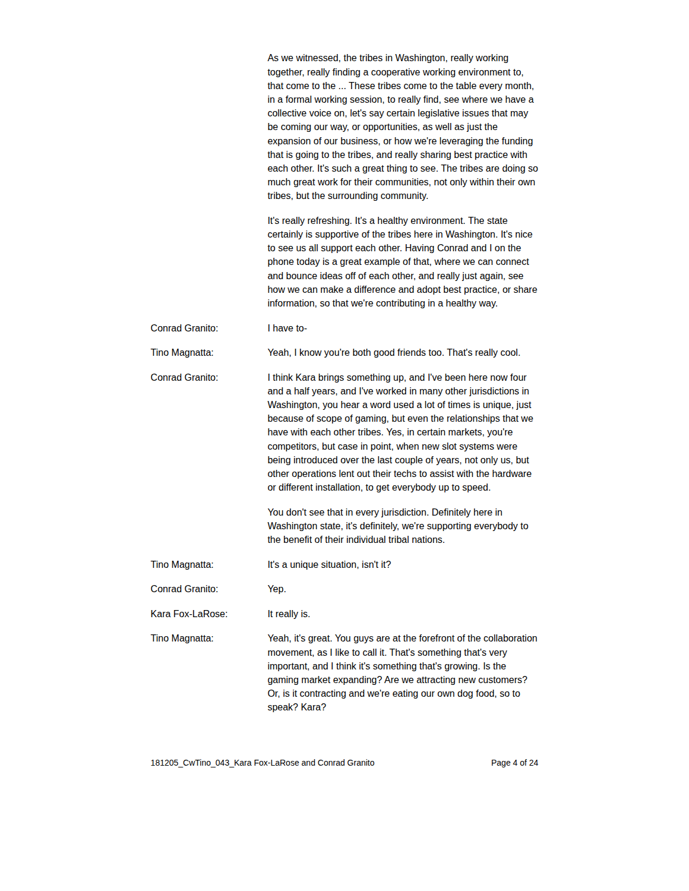Kara Fox-LaRose:
As we witnessed, the tribes in Washington, really working together, really finding a cooperative working environment to, that come to the ... These tribes come to the table every month, in a formal working session, to really find, see where we have a collective voice on, let's say certain legislative issues that may be coming our way, or opportunities, as well as just the expansion of our business, or how we're leveraging the funding that is going to the tribes, and really sharing best practice with each other. It's such a great thing to see. The tribes are doing so much great work for their communities, not only within their own tribes, but the surrounding community.
It's really refreshing. It's a healthy environment. The state certainly is supportive of the tribes here in Washington. It's nice to see us all support each other. Having Conrad and I on the phone today is a great example of that, where we can connect and bounce ideas off of each other, and really just again, see how we can make a difference and adopt best practice, or share information, so that we're contributing in a healthy way.
Conrad Granito:
I have to-
Tino Magnatta:
Yeah, I know you're both good friends too. That's really cool.
Conrad Granito:
I think Kara brings something up, and I've been here now four and a half years, and I've worked in many other jurisdictions in Washington, you hear a word used a lot of times is unique, just because of scope of gaming, but even the relationships that we have with each other tribes. Yes, in certain markets, you're competitors, but case in point, when new slot systems were being introduced over the last couple of years, not only us, but other operations lent out their techs to assist with the hardware or different installation, to get everybody up to speed.
You don't see that in every jurisdiction. Definitely here in Washington state, it's definitely, we're supporting everybody to the benefit of their individual tribal nations.
Tino Magnatta:
It's a unique situation, isn't it?
Conrad Granito:
Yep.
Kara Fox-LaRose:
It really is.
Tino Magnatta:
Yeah, it's great. You guys are at the forefront of the collaboration movement, as I like to call it. That's something that's very important, and I think it's something that's growing. Is the gaming market expanding? Are we attracting new customers? Or, is it contracting and we're eating our own dog food, so to speak? Kara?
181205_CwTino_043_Kara Fox-LaRose and Conrad Granito Page 4 of 24